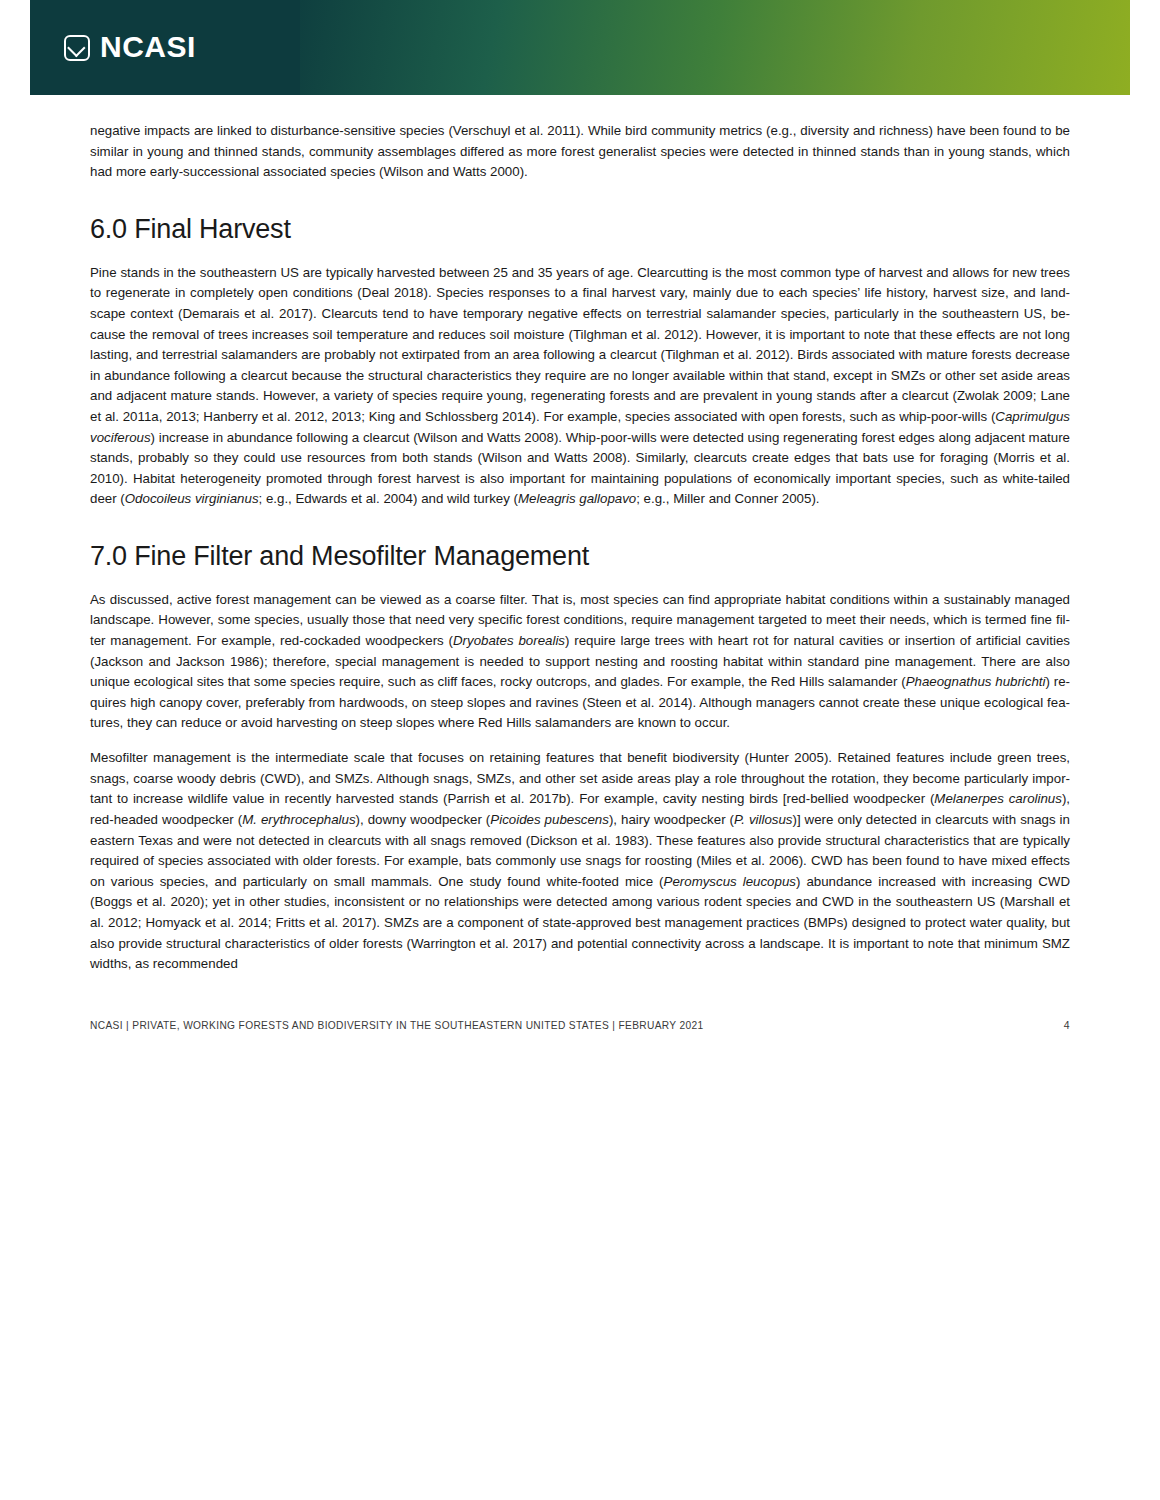NCASI
negative impacts are linked to disturbance-sensitive species (Verschuyl et al. 2011). While bird community metrics (e.g., diversity and richness) have been found to be similar in young and thinned stands, community assemblages differed as more forest generalist species were detected in thinned stands than in young stands, which had more early-successional associated species (Wilson and Watts 2000).
6.0 Final Harvest
Pine stands in the southeastern US are typically harvested between 25 and 35 years of age. Clearcutting is the most common type of harvest and allows for new trees to regenerate in completely open conditions (Deal 2018). Species responses to a final harvest vary, mainly due to each species’ life history, harvest size, and landscape context (Demarais et al. 2017). Clearcuts tend to have temporary negative effects on terrestrial salamander species, particularly in the southeastern US, because the removal of trees increases soil temperature and reduces soil moisture (Tilghman et al. 2012). However, it is important to note that these effects are not long lasting, and terrestrial salamanders are probably not extirpated from an area following a clearcut (Tilghman et al. 2012). Birds associated with mature forests decrease in abundance following a clearcut because the structural characteristics they require are no longer available within that stand, except in SMZs or other set aside areas and adjacent mature stands. However, a variety of species require young, regenerating forests and are prevalent in young stands after a clearcut (Zwolak 2009; Lane et al. 2011a, 2013; Hanberry et al. 2012, 2013; King and Schlossberg 2014). For example, species associated with open forests, such as whip-poor-wills (Caprimulgus vociferous) increase in abundance following a clearcut (Wilson and Watts 2008). Whip-poor-wills were detected using regenerating forest edges along adjacent mature stands, probably so they could use resources from both stands (Wilson and Watts 2008). Similarly, clearcuts create edges that bats use for foraging (Morris et al. 2010). Habitat heterogeneity promoted through forest harvest is also important for maintaining populations of economically important species, such as white-tailed deer (Odocoileus virginianus; e.g., Edwards et al. 2004) and wild turkey (Meleagris gallopavo; e.g., Miller and Conner 2005).
7.0 Fine Filter and Mesofilter Management
As discussed, active forest management can be viewed as a coarse filter. That is, most species can find appropriate habitat conditions within a sustainably managed landscape. However, some species, usually those that need very specific forest conditions, require management targeted to meet their needs, which is termed fine filter management. For example, red-cockaded woodpeckers (Dryobates borealis) require large trees with heart rot for natural cavities or insertion of artificial cavities (Jackson and Jackson 1986); therefore, special management is needed to support nesting and roosting habitat within standard pine management. There are also unique ecological sites that some species require, such as cliff faces, rocky outcrops, and glades. For example, the Red Hills salamander (Phaeognathus hubrichti) requires high canopy cover, preferably from hardwoods, on steep slopes and ravines (Steen et al. 2014). Although managers cannot create these unique ecological features, they can reduce or avoid harvesting on steep slopes where Red Hills salamanders are known to occur.
Mesofilter management is the intermediate scale that focuses on retaining features that benefit biodiversity (Hunter 2005). Retained features include green trees, snags, coarse woody debris (CWD), and SMZs. Although snags, SMZs, and other set aside areas play a role throughout the rotation, they become particularly important to increase wildlife value in recently harvested stands (Parrish et al. 2017b). For example, cavity nesting birds [red-bellied woodpecker (Melanerpes carolinus), red-headed woodpecker (M. erythrocephalus), downy woodpecker (Picoides pubescens), hairy woodpecker (P. villosus)] were only detected in clearcuts with snags in eastern Texas and were not detected in clearcuts with all snags removed (Dickson et al. 1983). These features also provide structural characteristics that are typically required of species associated with older forests. For example, bats commonly use snags for roosting (Miles et al. 2006). CWD has been found to have mixed effects on various species, and particularly on small mammals. One study found white-footed mice (Peromyscus leucopus) abundance increased with increasing CWD (Boggs et al. 2020); yet in other studies, inconsistent or no relationships were detected among various rodent species and CWD in the southeastern US (Marshall et al. 2012; Homyack et al. 2014; Fritts et al. 2017). SMZs are a component of state-approved best management practices (BMPs) designed to protect water quality, but also provide structural characteristics of older forests (Warrington et al. 2017) and potential connectivity across a landscape. It is important to note that minimum SMZ widths, as recommended
NCASI | PRIVATE, WORKING FORESTS AND BIODIVERSITY IN THE SOUTHEASTERN UNITED STATES | FEBRUARY 2021
4